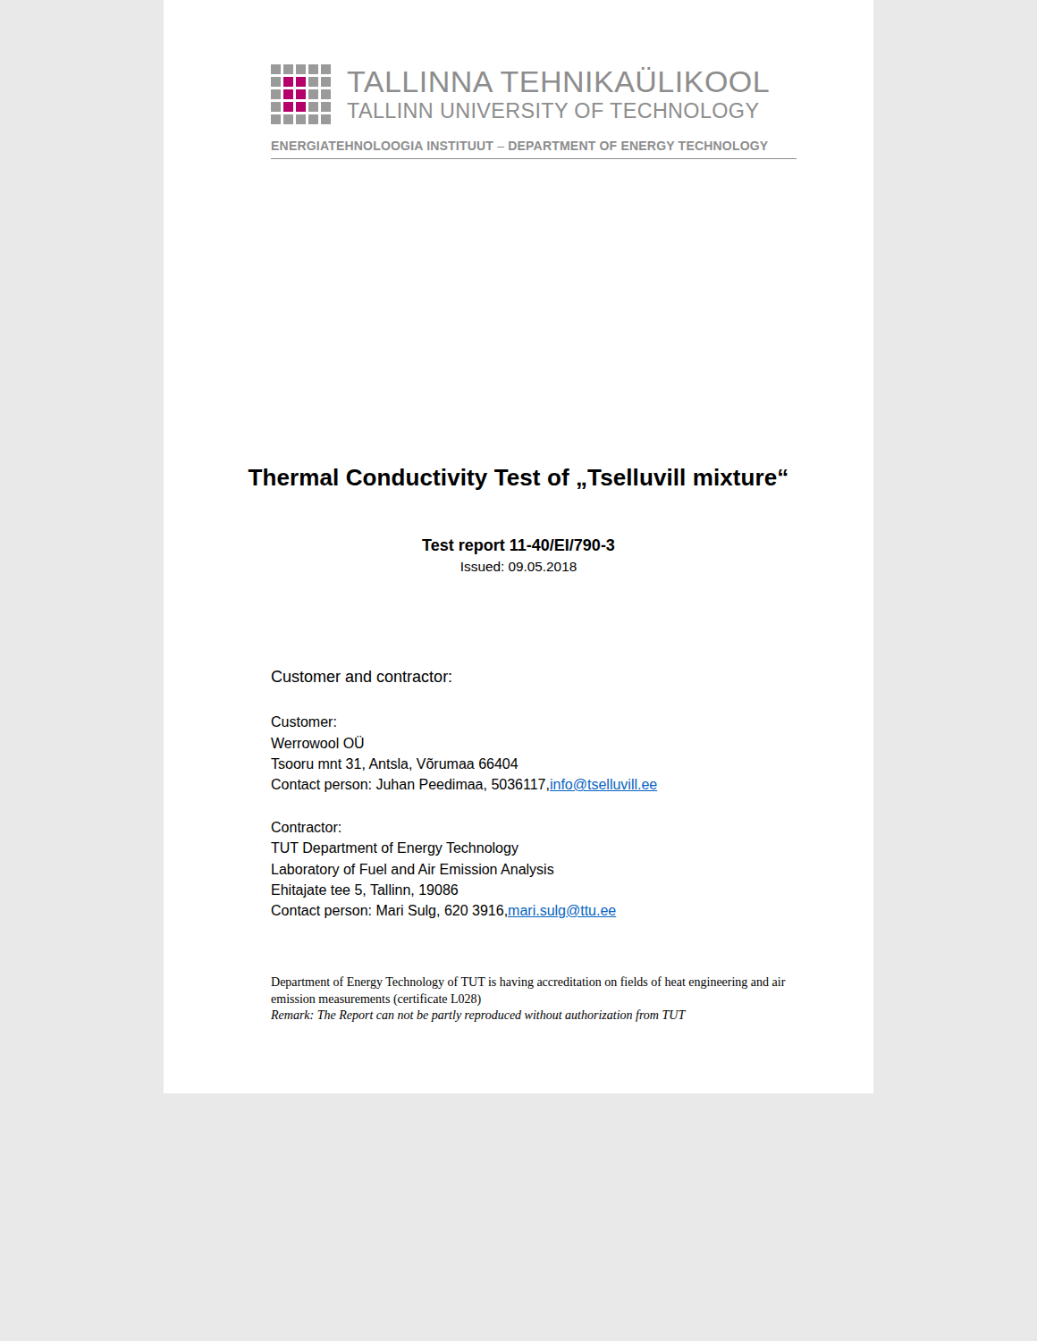TALLINNA TEHNIKAÜLIKOOL
TALLINN UNIVERSITY OF TECHNOLOGY
ENERGIATEHNOLOOGIA INSTITUUT – DEPARTMENT OF ENERGY TECHNOLOGY
Thermal Conductivity Test of „Tselluvill mixture“
Test report 11-40/EI/790-3
Issued: 09.05.2018
Customer and contractor:
Customer:
Werrowool OÜ
Tsooru mnt 31, Antsla, Võrumaa 66404
Contact person: Juhan Peedimaa, 5036117,info@tselluvill.ee
Contractor:
TUT Department of Energy Technology
Laboratory of Fuel and Air Emission Analysis
Ehitajate tee 5, Tallinn, 19086
Contact person: Mari Sulg, 620 3916,mari.sulg@ttu.ee
Department of Energy Technology of TUT is having accreditation on fields of heat engineering and air emission measurements (certificate L028)
Remark: The Report can not be partly reproduced without authorization from TUT